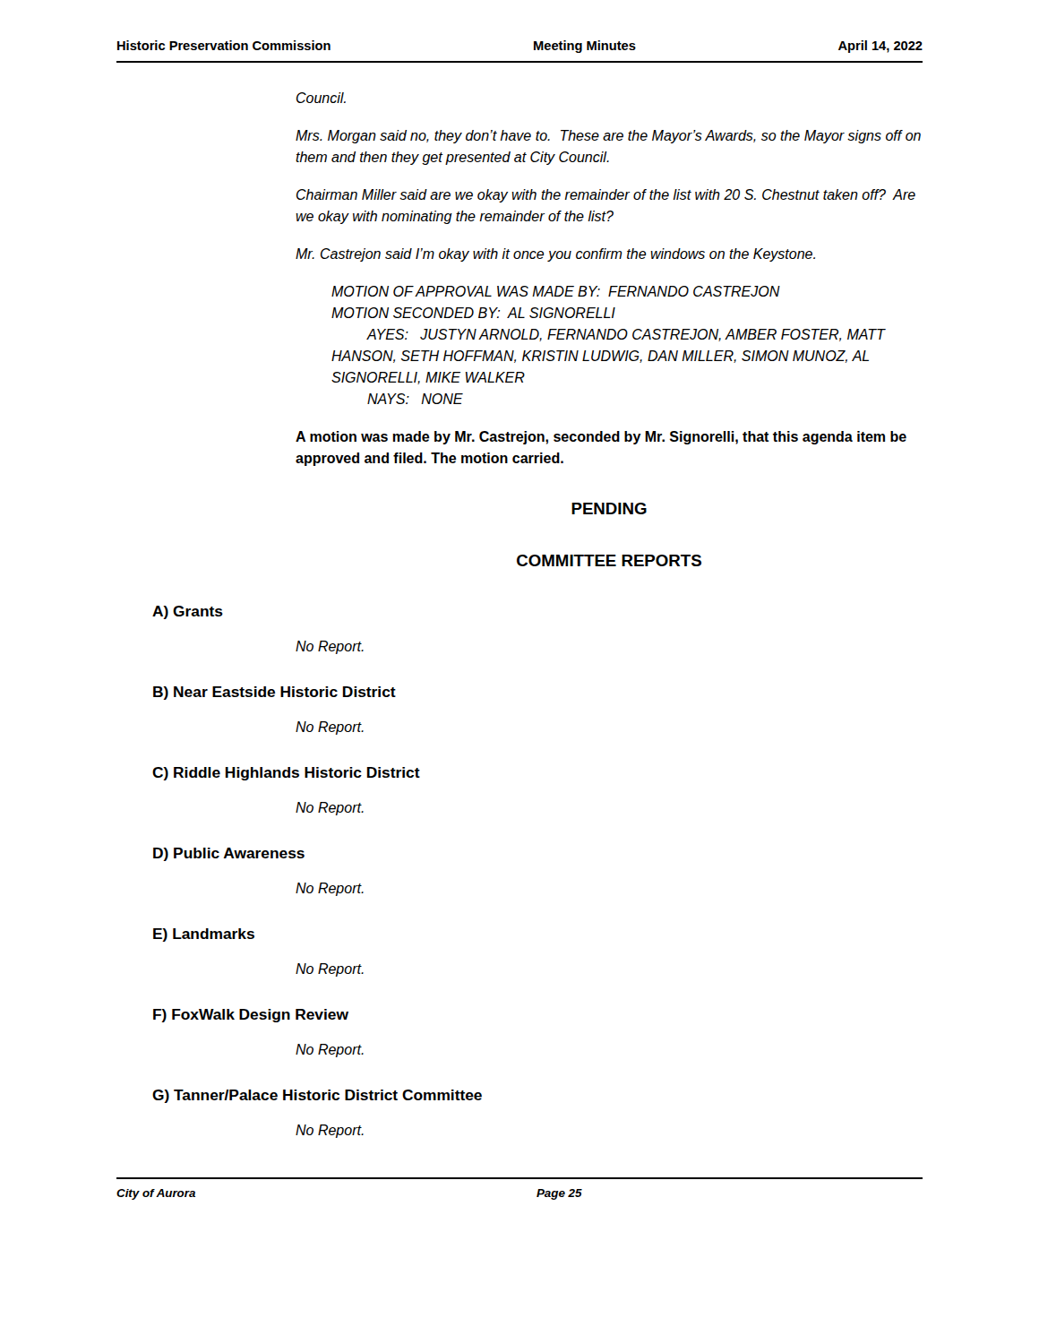Historic Preservation Commission Meeting Minutes April 14, 2022
Council.
Mrs. Morgan said no, they don’t have to. These are the Mayor’s Awards, so the Mayor signs off on them and then they get presented at City Council.
Chairman Miller said are we okay with the remainder of the list with 20 S. Chestnut taken off? Are we okay with nominating the remainder of the list?
Mr. Castrejon said I’m okay with it once you confirm the windows on the Keystone.
MOTION OF APPROVAL WAS MADE BY: Fernando Castrejon MOTION SECONDED BY: Al Signorelli AYES: Justyn Arnold, Fernando Castrejon, Amber Foster, Matt Hanson, Seth Hoffman, Kristin Ludwig, Dan Miller, Simon Munoz, Al Signorelli, Mike Walker NAYS: None
A motion was made by Mr. Castrejon, seconded by Mr. Signorelli, that this agenda item be approved and filed. The motion carried.
PENDING
COMMITTEE REPORTS
A) Grants
No Report.
B) Near Eastside Historic District
No Report.
C) Riddle Highlands Historic District
No Report.
D) Public Awareness
No Report.
E) Landmarks
No Report.
F) FoxWalk Design Review
No Report.
G) Tanner/Palace Historic District Committee
No Report.
City of Aurora Page 25